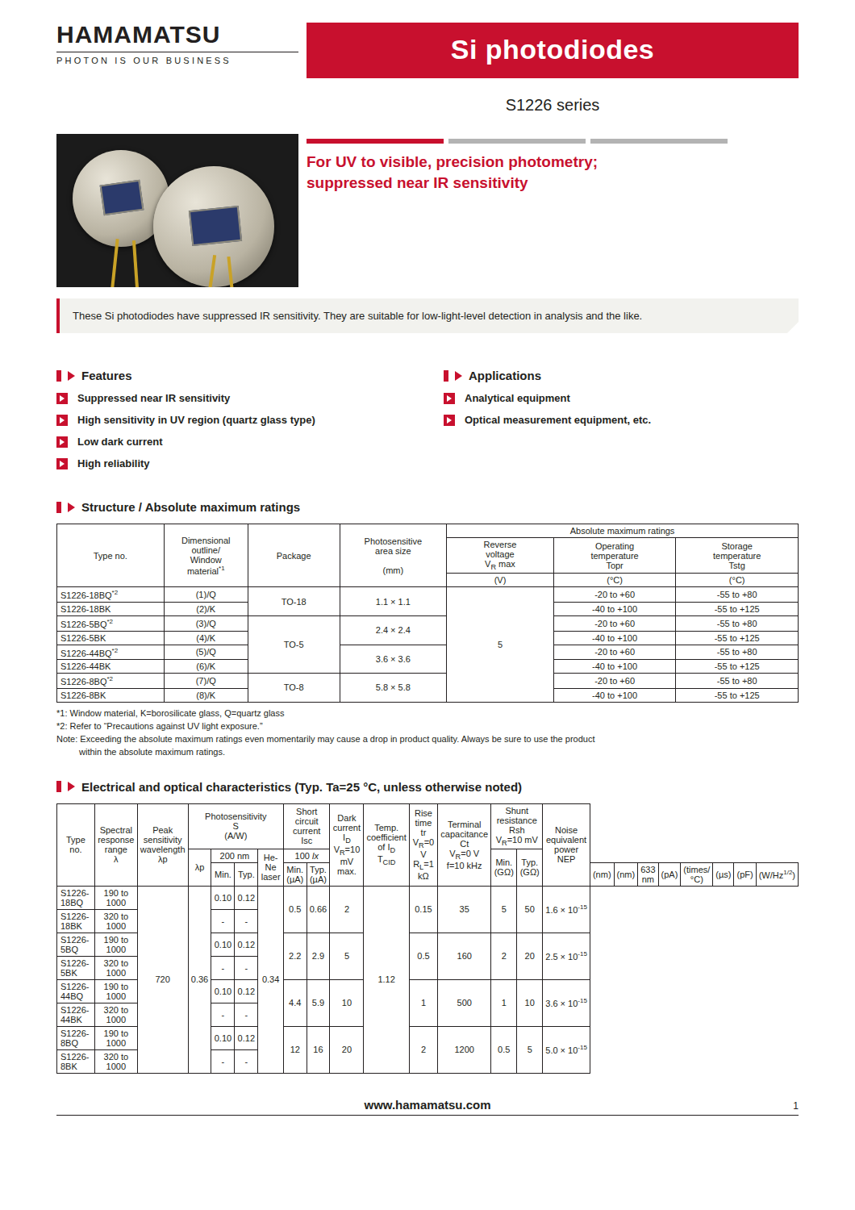HAMAMATSU
PHOTON IS OUR BUSINESS
Si photodiodes
S1226 series
For UV to visible, precision photometry;
suppressed near IR sensitivity
These Si photodiodes have suppressed IR sensitivity. They are suitable for low-light-level detection in analysis and the like.
Features
Suppressed near IR sensitivity
High sensitivity in UV region (quartz glass type)
Low dark current
High reliability
Applications
Analytical equipment
Optical measurement equipment, etc.
Structure / Absolute maximum ratings
| Type no. | Dimensional outline/ Window material *1 | Package | Photosensitive area size (mm) | Absolute maximum ratings |
| --- | --- | --- | --- | --- |
| Reverse voltage V R max | Operating temperature Topr | Storage temperature Tstg |
| (V) | (°C) | (°C) |
| S1226-18BQ *2 | (1)/Q | TO-18 | 1.1 × 1.1 | 5 | -20 to +60 | -55 to +80 |
| S1226-18BK | (2)/K | -40 to +100 | -55 to +125 |
| S1226-5BQ *2 | (3)/Q | TO-5 | 2.4 × 2.4 | -20 to +60 | -55 to +80 |
| S1226-5BK | (4)/K | -40 to +100 | -55 to +125 |
| S1226-44BQ *2 | (5)/Q | 3.6 × 3.6 | -20 to +60 | -55 to +80 |
| S1226-44BK | (6)/K | -40 to +100 | -55 to +125 |
| S1226-8BQ *2 | (7)/Q | TO-8 | 5.8 × 5.8 | -20 to +60 | -55 to +80 |
| S1226-8BK | (8)/K | -40 to +100 | -55 to +125 |
*1: Window material, K=borosilicate glass, Q=quartz glass
*2: Refer to “Precautions against UV light exposure.”
Note: Exceeding the absolute maximum ratings even momentarily may cause a drop in product quality. Always be sure to use the product within the absolute maximum ratings.
Electrical and optical characteristics (Typ. Ta=25 °C, unless otherwise noted)
| Type no. | Spectral response range λ | Peak sensitivity wavelength λp | Photosensitivity S (A/W) | Short circuit current Isc | Dark current I D V R =10 mV max. | Temp. coefficient of I D T CID | Rise time tr V R =0 V R L =1 kΩ | Terminal capacitance Ct V R =0 V f=10 kHz | Shunt resistance Rsh V R =10 mV | Noise equivalent power NEP |
| --- | --- | --- | --- | --- | --- | --- | --- | --- | --- | --- |
| λp | 200 nm | He-Ne laser | 100 lx | Min. (GΩ) | Typ. (GΩ) |
| Min. | Typ. | Min. (µA) | Typ. (µA) |
| (nm) | (nm) | 633 nm | (pA) | (times/°C) | (µs) | (pF) | (W/Hz 1/2 ) |
| S1226-18BQ | 190 to 1000 | 720 | 0.36 | 0.10 | 0.12 | 0.34 | 0.5 | 0.66 | 2 | 1.12 | 0.15 | 35 | 5 | 50 | 1.6 × 10 -15 |
| S1226-18BK | 320 to 1000 | - | - |
| S1226-5BQ | 190 to 1000 | 0.10 | 0.12 | 2.2 | 2.9 | 5 | 0.5 | 160 | 2 | 20 | 2.5 × 10 -15 |
| S1226-5BK | 320 to 1000 | - | - |
| S1226-44BQ | 190 to 1000 | 0.10 | 0.12 | 4.4 | 5.9 | 10 | 1 | 500 | 1 | 10 | 3.6 × 10 -15 |
| S1226-44BK | 320 to 1000 | - | - |
| S1226-8BQ | 190 to 1000 | 0.10 | 0.12 | 12 | 16 | 20 | 2 | 1200 | 0.5 | 5 | 5.0 × 10 -15 |
| S1226-8BK | 320 to 1000 | - | - |
www.hamamatsu.com
1